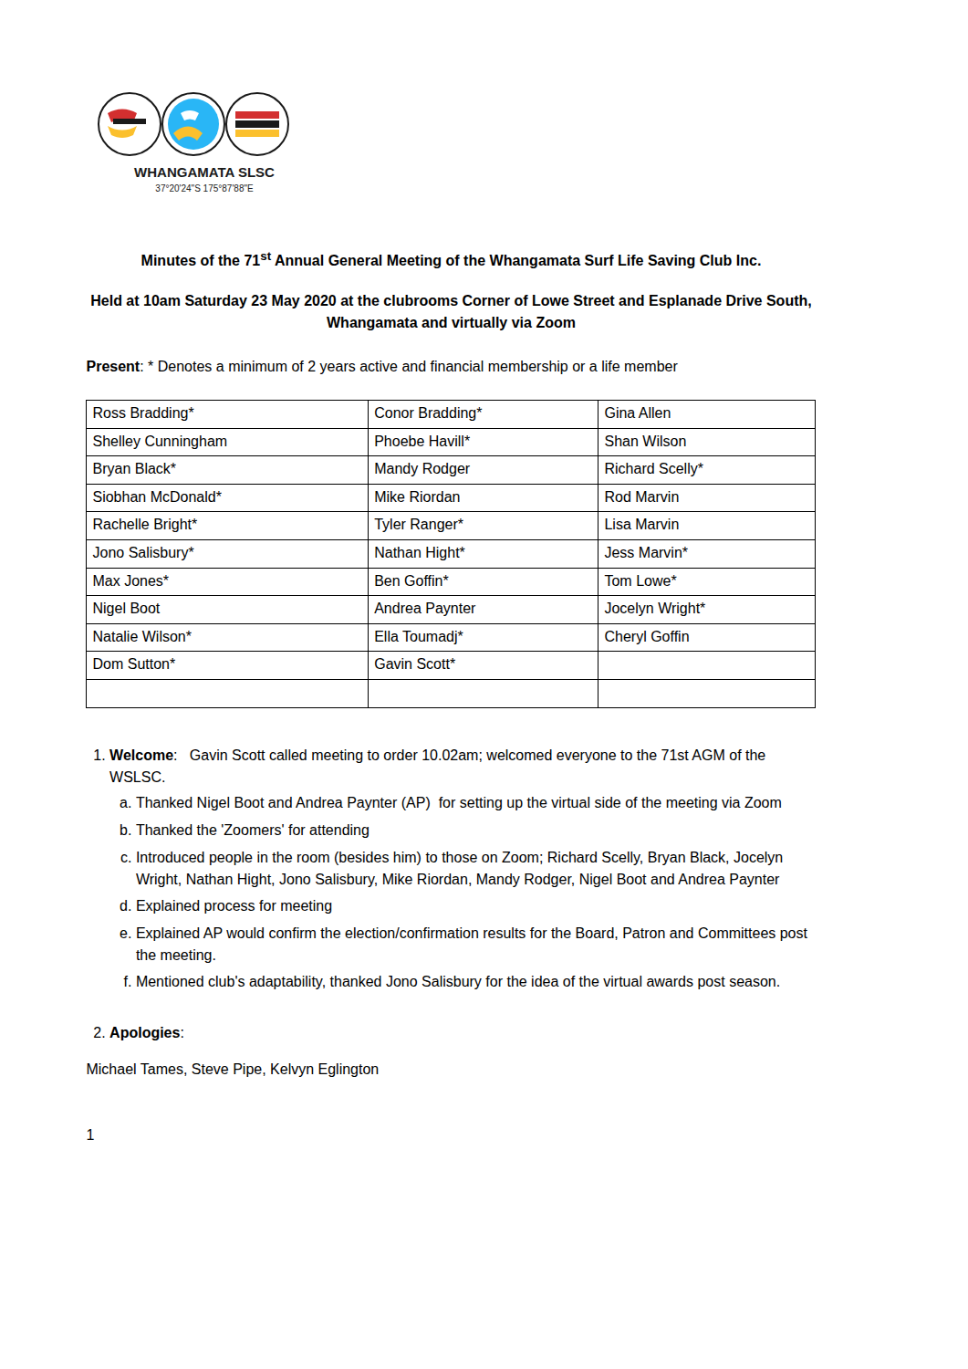WHANGAMATA SLSC 37°20'24"S 175°87'88"E
Minutes of the 71st Annual General Meeting of the Whangamata Surf Life Saving Club Inc.
Held at 10am Saturday 23 May 2020 at the clubrooms Corner of Lowe Street and Esplanade Drive South, Whangamata and virtually via Zoom
Present: * Denotes a minimum of 2 years active and financial membership or a life member
| Ross Bradding* | Conor Bradding* | Gina Allen |
| Shelley Cunningham | Phoebe Havill* | Shan Wilson |
| Bryan Black* | Mandy Rodger | Richard Scelly* |
| Siobhan McDonald* | Mike Riordan | Rod Marvin |
| Rachelle Bright* | Tyler Ranger* | Lisa Marvin |
| Jono Salisbury* | Nathan Hight* | Jess Marvin* |
| Max Jones* | Ben Goffin* | Tom Lowe* |
| Nigel Boot | Andrea Paynter | Jocelyn Wright* |
| Natalie Wilson* | Ella Toumadj* | Cheryl Goffin |
| Dom Sutton* | Gavin Scott* | |
Welcome: Gavin Scott called meeting to order 10.02am; welcomed everyone to the 71st AGM of the WSLSC.
Thanked Nigel Boot and Andrea Paynter (AP) for setting up the virtual side of the meeting via Zoom
Thanked the 'Zoomers' for attending
Introduced people in the room (besides him) to those on Zoom; Richard Scelly, Bryan Black, Jocelyn Wright, Nathan Hight, Jono Salisbury, Mike Riordan, Mandy Rodger, Nigel Boot and Andrea Paynter
Explained process for meeting
Explained AP would confirm the election/confirmation results for the Board, Patron and Committees post the meeting.
Mentioned club's adaptability, thanked Jono Salisbury for the idea of the virtual awards post season.
Apologies:
Michael Tames, Steve Pipe, Kelvyn Eglington
1